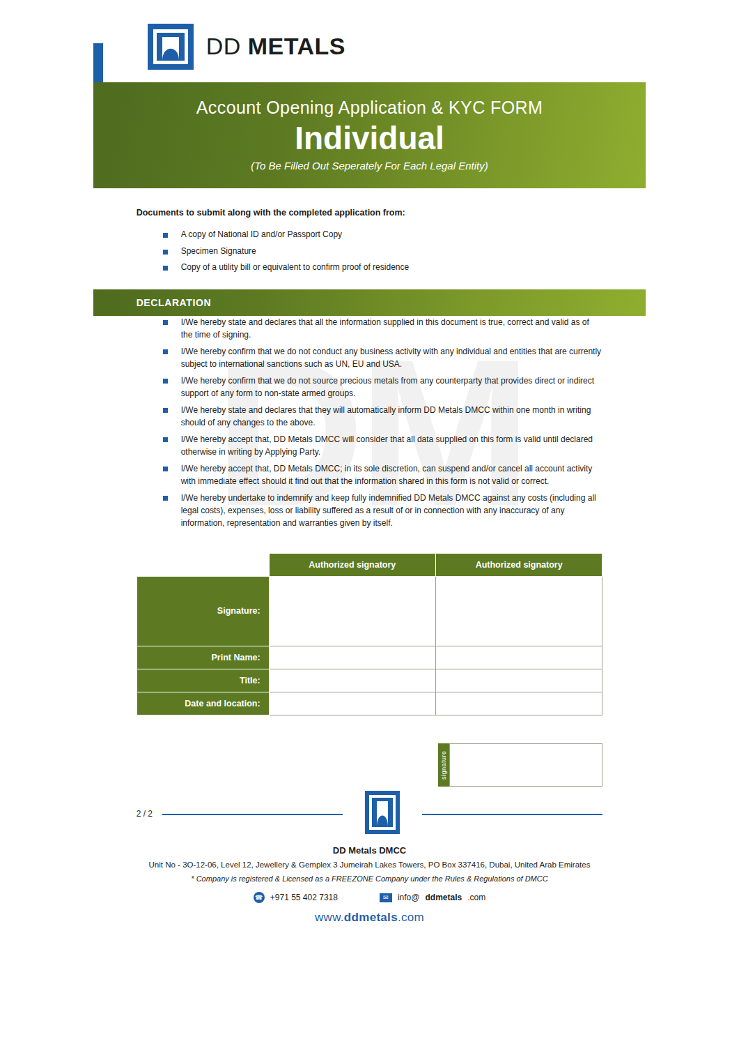DD METALS
Account Opening Application & KYC FORM
Individual
(To Be Filled Out Seperately For Each Legal Entity)
DM
Documents to submit along with the completed application from:
A copy of National ID and/or Passport Copy
Specimen Signature
Copy of a utility bill or equivalent to confirm proof of residence
DECLARATION
I/We hereby state and declares that all the information supplied in this document is true, correct and valid as of the time of signing.
I/We hereby confirm that we do not conduct any business activity with any individual and entities that are currently subject to international sanctions such as UN, EU and USA.
I/We hereby confirm that we do not source precious metals from any counterparty that provides direct or indirect support of any form to non-state armed groups.
I/We hereby state and declares that they will automatically inform DD Metals DMCC within one month in writing should of any changes to the above.
I/We hereby accept that, DD Metals DMCC will consider that all data supplied on this form is valid until declared otherwise in writing by Applying Party.
I/We hereby accept that, DD Metals DMCC; in its sole discretion, can suspend and/or cancel all account activity with immediate effect should it find out that the information shared in this form is not valid or correct.
I/We hereby undertake to indemnify and keep fully indemnified DD Metals DMCC against any costs (including all legal costs), expenses, loss or liability suffered as a result of or in connection with any inaccuracy of any information, representation and warranties given by itself.
| | Authorized signatory | Authorized signatory |
| --- | --- | --- |
| Signature: | | |
| Print Name: | | |
| Title: | | |
| Date and location: | | |
signature
2 / 2
DD Metals DMCC
Unit No - 3O-12-06, Level 12, Jewellery & Gemplex 3 Jumeirah Lakes Towers, PO Box 337416, Dubai, United Arab Emirates
* Company is registered & Licensed as a FREEZONE Company under the Rules & Regulations of DMCC
☎+971 55 402 7318 ✉info@ddmetals.com
www.ddmetals.com